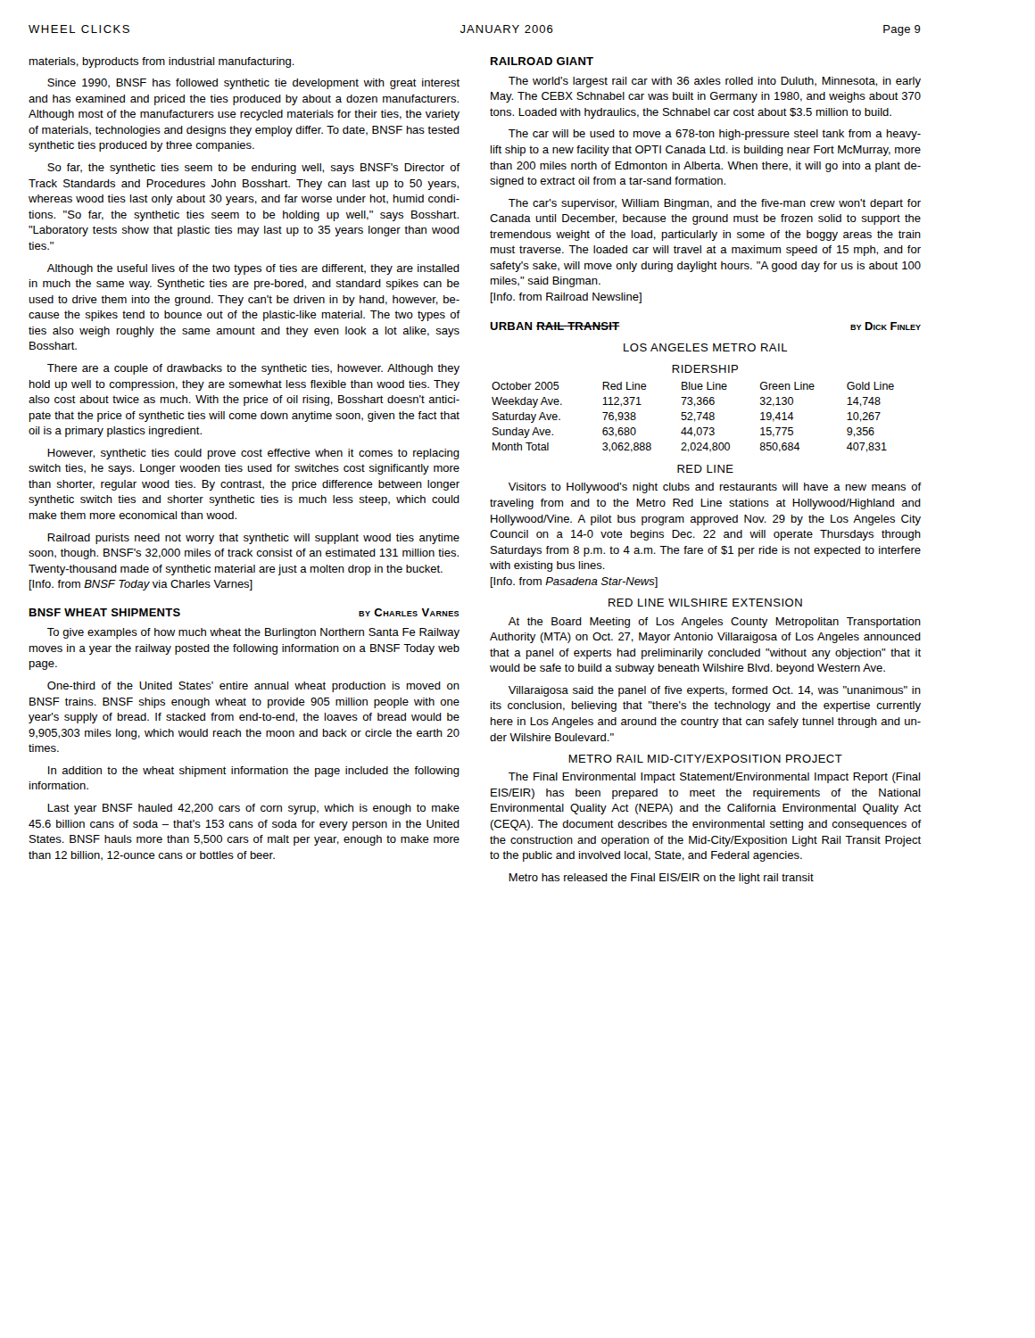WHEEL CLICKS JANUARY 2006 Page 9
materials, byproducts from industrial manufacturing.
Since 1990, BNSF has followed synthetic tie development with great interest and has examined and priced the ties produced by about a dozen manufacturers. Although most of the manufacturers use recycled materials for their ties, the variety of materials, technologies and designs they employ differ. To date, BNSF has tested synthetic ties produced by three companies.
So far, the synthetic ties seem to be enduring well, says BNSF's Director of Track Standards and Procedures John Bosshart. They can last up to 50 years, whereas wood ties last only about 30 years, and far worse under hot, humid conditions. "So far, the synthetic ties seem to be holding up well," says Bosshart. "Laboratory tests show that plastic ties may last up to 35 years longer than wood ties."
Although the useful lives of the two types of ties are different, they are installed in much the same way. Synthetic ties are pre-bored, and standard spikes can be used to drive them into the ground. They can't be driven in by hand, however, because the spikes tend to bounce out of the plastic-like material. The two types of ties also weigh roughly the same amount and they even look a lot alike, says Bosshart.
There are a couple of drawbacks to the synthetic ties, however. Although they hold up well to compression, they are somewhat less flexible than wood ties. They also cost about twice as much. With the price of oil rising, Bosshart doesn't anticipate that the price of synthetic ties will come down anytime soon, given the fact that oil is a primary plastics ingredient.
However, synthetic ties could prove cost effective when it comes to replacing switch ties, he says. Longer wooden ties used for switches cost significantly more than shorter, regular wood ties. By contrast, the price difference between longer synthetic switch ties and shorter synthetic ties is much less steep, which could make them more economical than wood.
Railroad purists need not worry that synthetic will supplant wood ties anytime soon, though. BNSF's 32,000 miles of track consist of an estimated 131 million ties. Twenty-thousand made of synthetic material are just a molten drop in the bucket.
[Info. from BNSF Today via Charles Varnes]
BNSF WHEAT SHIPMENTS by Charles Varnes
To give examples of how much wheat the Burlington Northern Santa Fe Railway moves in a year the railway posted the following information on a BNSF Today web page.
One-third of the United States' entire annual wheat production is moved on BNSF trains. BNSF ships enough wheat to provide 905 million people with one year's supply of bread. If stacked from end-to-end, the loaves of bread would be 9,905,303 miles long, which would reach the moon and back or circle the earth 20 times.
In addition to the wheat shipment information the page included the following information.
Last year BNSF hauled 42,200 cars of corn syrup, which is enough to make 45.6 billion cans of soda – that's 153 cans of soda for every person in the United States. BNSF hauls more than 5,500 cars of malt per year, enough to make more than 12 billion, 12-ounce cans or bottles of beer.
RAILROAD GIANT
The world's largest rail car with 36 axles rolled into Duluth, Minnesota, in early May. The CEBX Schnabel car was built in Germany in 1980, and weighs about 370 tons. Loaded with hydraulics, the Schnabel car cost about $3.5 million to build.
The car will be used to move a 678-ton high-pressure steel tank from a heavy-lift ship to a new facility that OPTI Canada Ltd. is building near Fort McMurray, more than 200 miles north of Edmonton in Alberta. When there, it will go into a plant designed to extract oil from a tar-sand formation.
The car's supervisor, William Bingman, and the five-man crew won't depart for Canada until December, because the ground must be frozen solid to support the tremendous weight of the load, particularly in some of the boggy areas the train must traverse. The loaded car will travel at a maximum speed of 15 mph, and for safety's sake, will move only during daylight hours. "A good day for us is about 100 miles," said Bingman.
[Info. from Railroad Newsline]
by Dick Finley URBAN RAIL TRANSIT
LOS ANGELES METRO RAIL
RIDERSHIP
| October 2005 | Red Line | Blue Line | Green Line | Gold Line |
| --- | --- | --- | --- | --- |
| Weekday Ave. | 112,371 | 73,366 | 32,130 | 14,748 |
| Saturday Ave. | 76,938 | 52,748 | 19,414 | 10,267 |
| Sunday Ave. | 63,680 | 44,073 | 15,775 | 9,356 |
| Month Total | 3,062,888 | 2,024,800 | 850,684 | 407,831 |
RED LINE
Visitors to Hollywood's night clubs and restaurants will have a new means of traveling from and to the Metro Red Line stations at Hollywood/Highland and Hollywood/Vine. A pilot bus program approved Nov. 29 by the Los Angeles City Council on a 14-0 vote begins Dec. 22 and will operate Thursdays through Saturdays from 8 p.m. to 4 a.m. The fare of $1 per ride is not expected to interfere with existing bus lines.
[Info. from Pasadena Star-News]
RED LINE WILSHIRE EXTENSION
At the Board Meeting of Los Angeles County Metropolitan Transportation Authority (MTA) on Oct. 27, Mayor Antonio Villaraigosa of Los Angeles announced that a panel of experts had preliminarily concluded "without any objection" that it would be safe to build a subway beneath Wilshire Blvd. beyond Western Ave.
Villaraigosa said the panel of five experts, formed Oct. 14, was "unanimous" in its conclusion, believing that "there's the technology and the expertise currently here in Los Angeles and around the country that can safely tunnel through and under Wilshire Boulevard."
METRO RAIL MID-CITY/EXPOSITION PROJECT
The Final Environmental Impact Statement/Environmental Impact Report (Final EIS/EIR) has been prepared to meet the requirements of the National Environmental Quality Act (NEPA) and the California Environmental Quality Act (CEQA). The document describes the environmental setting and consequences of the construction and operation of the Mid-City/Exposition Light Rail Transit Project to the public and involved local, State, and Federal agencies.
Metro has released the Final EIS/EIR on the light rail transit